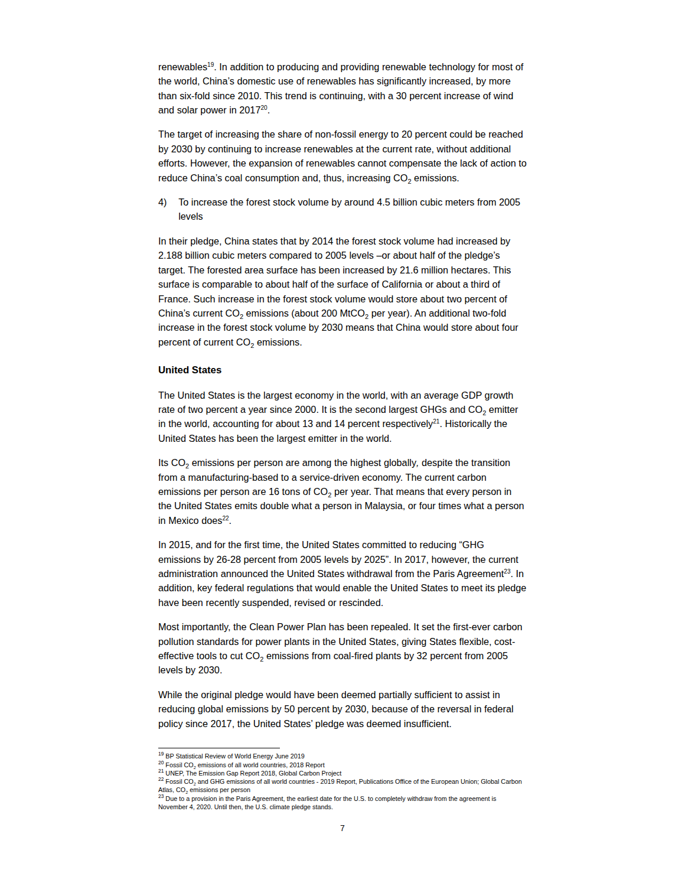renewables19. In addition to producing and providing renewable technology for most of the world, China’s domestic use of renewables has significantly increased, by more than six-fold since 2010. This trend is continuing, with a 30 percent increase of wind and solar power in 201720.
The target of increasing the share of non-fossil energy to 20 percent could be reached by 2030 by continuing to increase renewables at the current rate, without additional efforts. However, the expansion of renewables cannot compensate the lack of action to reduce China’s coal consumption and, thus, increasing CO2 emissions.
4) To increase the forest stock volume by around 4.5 billion cubic meters from 2005 levels
In their pledge, China states that by 2014 the forest stock volume had increased by 2.188 billion cubic meters compared to 2005 levels –or about half of the pledge’s target. The forested area surface has been increased by 21.6 million hectares. This surface is comparable to about half of the surface of California or about a third of France. Such increase in the forest stock volume would store about two percent of China’s current CO2 emissions (about 200 MtCO2 per year). An additional two-fold increase in the forest stock volume by 2030 means that China would store about four percent of current CO2 emissions.
United States
The United States is the largest economy in the world, with an average GDP growth rate of two percent a year since 2000. It is the second largest GHGs and CO2 emitter in the world, accounting for about 13 and 14 percent respectively21. Historically the United States has been the largest emitter in the world.
Its CO2 emissions per person are among the highest globally, despite the transition from a manufacturing-based to a service-driven economy. The current carbon emissions per person are 16 tons of CO2 per year. That means that every person in the United States emits double what a person in Malaysia, or four times what a person in Mexico does22.
In 2015, and for the first time, the United States committed to reducing “GHG emissions by 26-28 percent from 2005 levels by 2025”. In 2017, however, the current administration announced the United States withdrawal from the Paris Agreement23. In addition, key federal regulations that would enable the United States to meet its pledge have been recently suspended, revised or rescinded.
Most importantly, the Clean Power Plan has been repealed. It set the first-ever carbon pollution standards for power plants in the United States, giving States flexible, cost-effective tools to cut CO2 emissions from coal-fired plants by 32 percent from 2005 levels by 2030.
While the original pledge would have been deemed partially sufficient to assist in reducing global emissions by 50 percent by 2030, because of the reversal in federal policy since 2017, the United States’ pledge was deemed insufficient.
19 BP Statistical Review of World Energy June 2019
20 Fossil CO2 emissions of all world countries, 2018 Report
21 UNEP, The Emission Gap Report 2018, Global Carbon Project
22 Fossil CO2 and GHG emissions of all world countries - 2019 Report, Publications Office of the European Union; Global Carbon Atlas, CO2 emissions per person
23 Due to a provision in the Paris Agreement, the earliest date for the U.S. to completely withdraw from the agreement is November 4, 2020. Until then, the U.S. climate pledge stands.
7